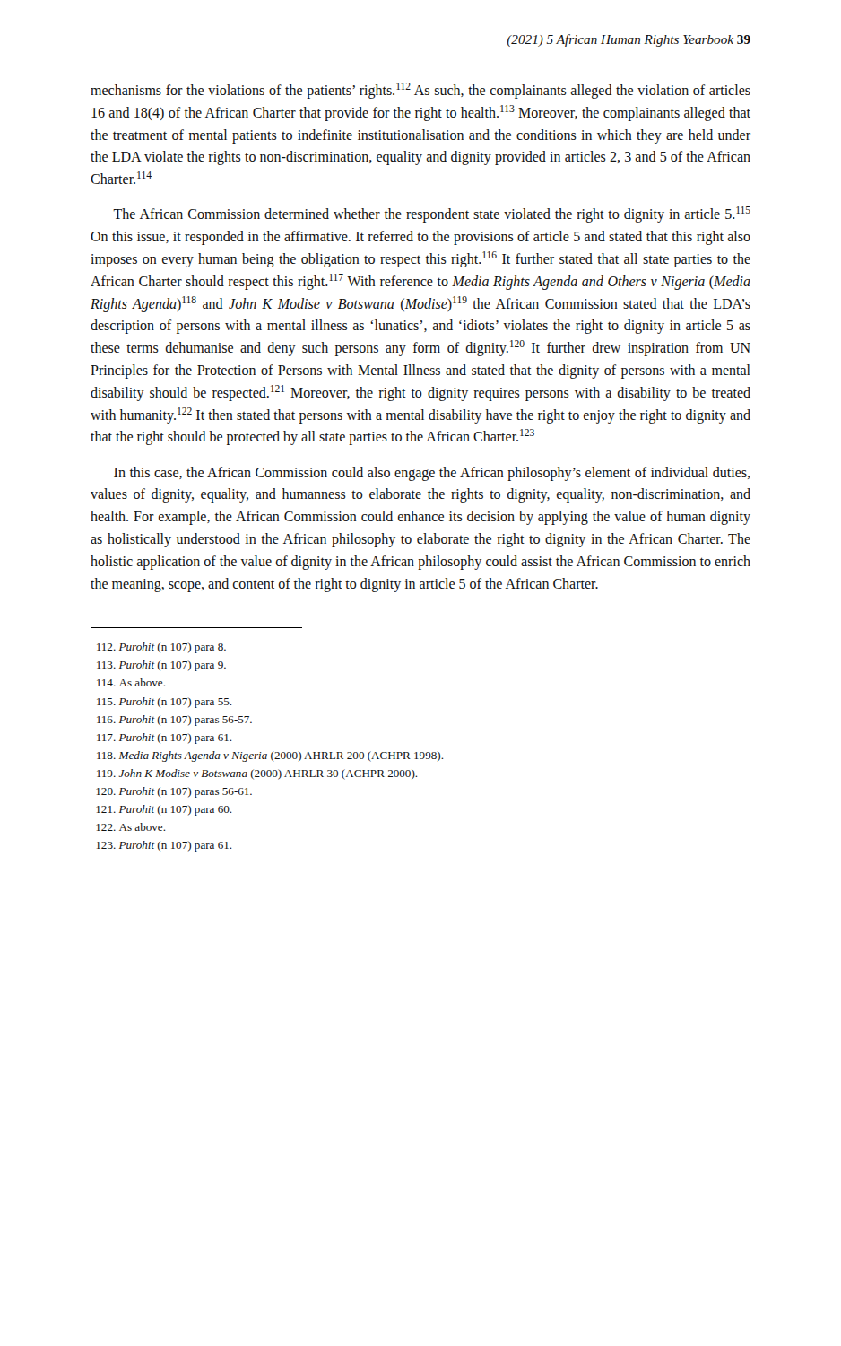(2021) 5 African Human Rights Yearbook 39
mechanisms for the violations of the patients’ rights.112 As such, the complainants alleged the violation of articles 16 and 18(4) of the African Charter that provide for the right to health.113 Moreover, the complainants alleged that the treatment of mental patients to indefinite institutionalisation and the conditions in which they are held under the LDA violate the rights to non-discrimination, equality and dignity provided in articles 2, 3 and 5 of the African Charter.114
The African Commission determined whether the respondent state violated the right to dignity in article 5.115 On this issue, it responded in the affirmative. It referred to the provisions of article 5 and stated that this right also imposes on every human being the obligation to respect this right.116 It further stated that all state parties to the African Charter should respect this right.117 With reference to Media Rights Agenda and Others v Nigeria (Media Rights Agenda)118 and John K Modise v Botswana (Modise)119 the African Commission stated that the LDA’s description of persons with a mental illness as ‘lunatics’, and ‘idiots’ violates the right to dignity in article 5 as these terms dehumanise and deny such persons any form of dignity.120 It further drew inspiration from UN Principles for the Protection of Persons with Mental Illness and stated that the dignity of persons with a mental disability should be respected.121 Moreover, the right to dignity requires persons with a disability to be treated with humanity.122 It then stated that persons with a mental disability have the right to enjoy the right to dignity and that the right should be protected by all state parties to the African Charter.123
In this case, the African Commission could also engage the African philosophy’s element of individual duties, values of dignity, equality, and humanness to elaborate the rights to dignity, equality, non-discrimination, and health. For example, the African Commission could enhance its decision by applying the value of human dignity as holistically understood in the African philosophy to elaborate the right to dignity in the African Charter. The holistic application of the value of dignity in the African philosophy could assist the African Commission to enrich the meaning, scope, and content of the right to dignity in article 5 of the African Charter.
Purohit (n 107) para 8.
Purohit (n 107) para 9.
As above.
Purohit (n 107) para 55.
Purohit (n 107) paras 56-57.
Purohit (n 107) para 61.
Media Rights Agenda v Nigeria (2000) AHRLR 200 (ACHPR 1998).
John K Modise v Botswana (2000) AHRLR 30 (ACHPR 2000).
Purohit (n 107) paras 56-61.
Purohit (n 107) para 60.
As above.
Purohit (n 107) para 61.